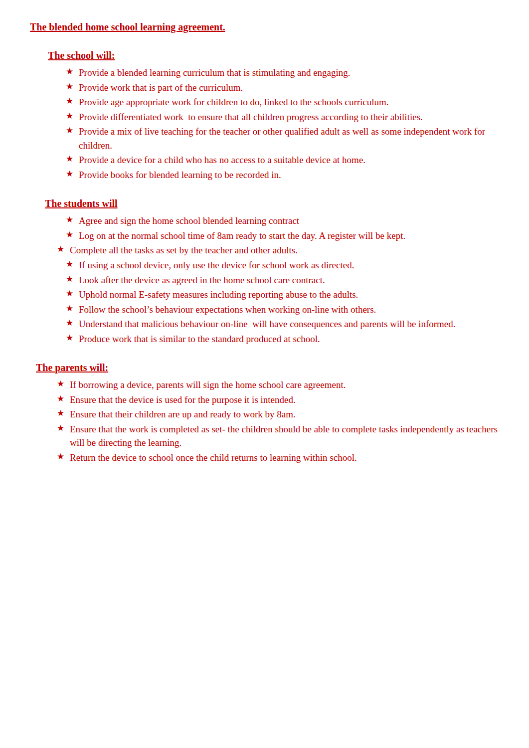The blended home school learning agreement.
The school will:
Provide a blended learning curriculum that is stimulating and engaging.
Provide work that is part of the curriculum.
Provide age appropriate work for children to do, linked to the schools curriculum.
Provide differentiated work to ensure that all children progress according to their abilities.
Provide a mix of live teaching for the teacher or other qualified adult as well as some independent work for children.
Provide a device for a child who has no access to a suitable device at home.
Provide books for blended learning to be recorded in.
The students will
Agree and sign the home school blended learning contract
Log on at the normal school time of 8am ready to start the day. A register will be kept.
Complete all the tasks as set by the teacher and other adults.
If using a school device, only use the device for school work as directed.
Look after the device as agreed in the home school care contract.
Uphold normal E-safety measures including reporting abuse to the adults.
Follow the school’s behaviour expectations when working on-line with others.
Understand that malicious behaviour on-line will have consequences and parents will be informed.
Produce work that is similar to the standard produced at school.
The parents will:
If borrowing a device, parents will sign the home school care agreement.
Ensure that the device is used for the purpose it is intended.
Ensure that their children are up and ready to work by 8am.
Ensure that the work is completed as set- the children should be able to complete tasks independently as teachers will be directing the learning.
Return the device to school once the child returns to learning within school.